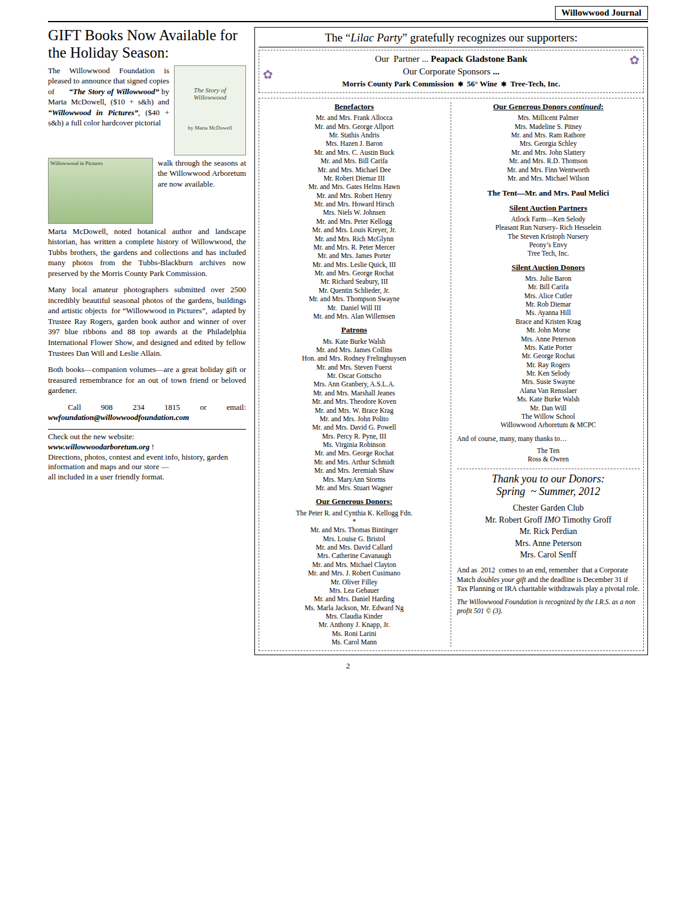Willowwood Journal
GIFT Books Now Available for the Holiday Season:
The Story of Willowwood
by Marta McDowell
The Willowwood Foundation is pleased to announce that signed copies of “The Story of Willowwood” by Marta McDowell, ($10 + s&h) and “Willowwood in Pictures”, ($40 + s&h) a full color hardcover pictorial
Willowwood in Pictures
walk through the seasons at the Willowwood Arboretum are now available.
Marta McDowell, noted botanical author and landscape historian, has written a complete history of Willowwood, the Tubbs brothers, the gardens and collections and has included many photos from the Tubbs-Blackburn archives now preserved by the Morris County Park Commission.
Many local amateur photographers submitted over 2500 incredibly beautiful seasonal photos of the gardens, buildings and artistic objects for “Willowwood in Pictures”, adapted by Trustee Ray Rogers, garden book author and winner of over 397 blue ribbons and 88 top awards at the Philadelphia International Flower Show, and designed and edited by fellow Trustees Dan Will and Leslie Allain.
Both books—companion volumes—are a great holiday gift or treasured remembrance for an out of town friend or beloved gardener.
Call 908 234 1815 or email: wwfoundation@willowwoodfoundation.com
Check out the new website:
www.willowwoodarboretum.org !
Directions, photos, contest and event info, history, garden information and maps and our store —
all included in a user friendly format.
The “Lilac Party” gratefully recognizes our supporters:
✿ ✿
Our Partner ... Peapack Gladstone Bank
Our Corporate Sponsors ...
Morris County Park Commission ✱ 56° Wine ✱ Tree-Tech, Inc.
Benefactors
Mr. and Mrs. Frank Allocca
Mr. and Mrs. George Allport
Mr. Stathis Andris
Mrs. Hazen J. Baron
Mr. and Mrs. C. Austin Buck
Mr. and Mrs. Bill Carifa
Mr. and Mrs. Michael Dee
Mr. Robert Diemar III
Mr. and Mrs. Gates Helms Hawn
Mr. and Mrs. Robert Henry
Mr. and Mrs. Howard Hirsch
Mrs. Niels W. Johnsen
Mr. and Mrs. Peter Kellogg
Mr. and Mrs. Louis Kreyer, Jr.
Mr. and Mrs. Rich McGlynn
Mr. and Mrs. R. Peter Mercer
Mr. and Mrs. James Porter
Mr. and Mrs. Leslie Quick, III
Mr. and Mrs. George Rochat
Mr. Richard Seabury, III
Mr. Quentin Schlieder, Jr.
Mr. and Mrs. Thompson Swayne
Mr. Daniel Will III
Mr. and Mrs. Alan Willemsen
Patrons
Ms. Kate Burke Walsh
Mr. and Mrs. James Collins
Hon. and Mrs. Rodney Frelinghuysen
Mr. and Mrs. Steven Fuerst
Mr. Oscar Gottscho
Mrs. Ann Granbery, A.S.L.A.
Mr. and Mrs. Marshall Jeanes
Mr. and Mrs. Theodore Koven
Mr. and Mrs. W. Brace Krag
Mr. and Mrs. John Polito
Mr. and Mrs. David G. Powell
Mrs. Percy R. Pyne, III
Ms. Virginia Robinson
Mr. and Mrs. George Rochat
Mr. and Mrs. Arthur Schmidt
Mr. and Mrs. Jeremiah Shaw
Mrs. MaryAnn Storms
Mr. and Mrs. Stuart Wagner
Our Generous Donors:
The Peter R. and Cynthia K. Kellogg Fdn.
*
Mr. and Mrs. Thomas Bintinger
Mrs. Louise G. Bristol
Mr. and Mrs. David Callard
Mrs. Catherine Cavanaugh
Mr. and Mrs. Michael Clayton
Mr. and Mrs. J. Robert Cusimano
Mr. Oliver Filley
Mrs. Lea Gebauer
Mr. and Mrs. Daniel Harding
Ms. Marla Jackson, Mr. Edward Ng
Mrs. Claudia Kinder
Mr. Anthony J. Knapp, Jr.
Ms. Roni Larini
Ms. Carol Mann
Our Generous Donors continued:
Mrs. Millicent Palmer
Mrs. Madeline S. Pitney
Mr. and Mrs. Ram Rathore
Mrs. Georgia Schley
Mr. and Mrs. John Slattery
Mr. and Mrs. R.D. Thomson
Mr. and Mrs. Finn Wentworth
Mr. and Mrs. Michael Wilson
The Tent—Mr. and Mrs. Paul Melici
Silent Auction Partners
Atlock Farm—Ken Selody
Pleasant Run Nursery- Rich Hesselein
The Steven Kristoph Nursery
Peony’s Envy
Tree Tech, Inc.
Silent Auction Donors
Mrs. Julie Baron
Mr. Bill Carifa
Mrs. Alice Cutler
Mr. Rob Diemar
Ms. Ayanna Hill
Brace and Kristen Krag
Mr. John Morse
Mrs. Anne Peterson
Mrs. Katie Porter
Mr. George Rochat
Mr. Ray Rogers
Mr. Ken Selody
Mrs. Susie Swayne
Alana Van Rensslaer
Ms. Kate Burke Walsh
Mr. Dan Will
The Willow School
Willowwood Arboretum & MCPC
And of course, many, many thanks to…
The Ten
Ross & Owren
Thank you to our Donors:
Spring ~ Summer, 2012
Chester Garden Club
Mr. Robert Groff IMO Timothy Groff
Mr. Rick Perdian
Mrs. Anne Peterson
Mrs. Carol Senff
And as 2012 comes to an end, remember that a Corporate Match doubles your gift and the deadline is December 31 if Tax Planning or IRA charitable withdrawals play a pivotal role.
The Willowwood Foundation is recognized by the I.R.S. as a non profit 501 © (3).
2